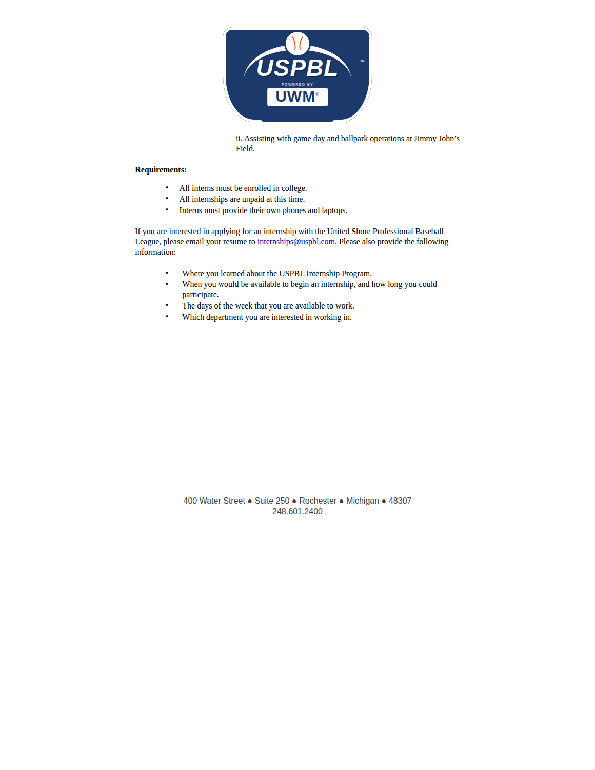USPBL
™
POWERED BY
UWM®
ii. Assisting with game day and ballpark operations at Jimmy John’s Field.
Requirements:
All interns must be enrolled in college.
All internships are unpaid at this time.
Interns must provide their own phones and laptops.
If you are interested in applying for an internship with the United Shore Professional Baseball League, please email your resume to internships@uspbl.com. Please also provide the following information:
Where you learned about the USPBL Internship Program.
When you would be available to begin an internship, and how long you could participate.
The days of the week that you are available to work.
Which department you are interested in working in.
400 Water Street ● Suite 250 ● Rochester ● Michigan ● 48307
248.601.2400